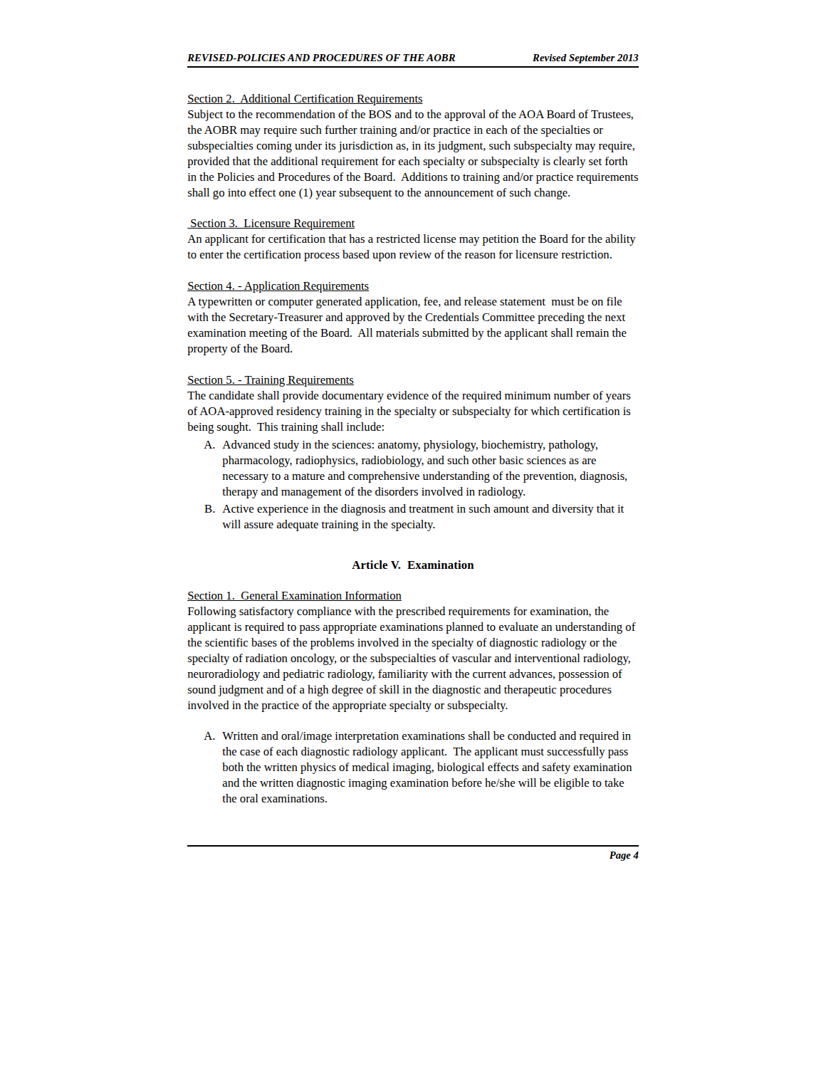REVISED-POLICIES AND PROCEDURES OF THE AOBR Revised September 2013
Section 2. Additional Certification Requirements
Subject to the recommendation of the BOS and to the approval of the AOA Board of Trustees, the AOBR may require such further training and/or practice in each of the specialties or subspecialties coming under its jurisdiction as, in its judgment, such subspecialty may require, provided that the additional requirement for each specialty or subspecialty is clearly set forth in the Policies and Procedures of the Board. Additions to training and/or practice requirements shall go into effect one (1) year subsequent to the announcement of such change.
Section 3. Licensure Requirement
An applicant for certification that has a restricted license may petition the Board for the ability to enter the certification process based upon review of the reason for licensure restriction.
Section 4. - Application Requirements
A typewritten or computer generated application, fee, and release statement must be on file with the Secretary-Treasurer and approved by the Credentials Committee preceding the next examination meeting of the Board. All materials submitted by the applicant shall remain the property of the Board.
Section 5. - Training Requirements
The candidate shall provide documentary evidence of the required minimum number of years of AOA-approved residency training in the specialty or subspecialty for which certification is being sought. This training shall include:
Advanced study in the sciences: anatomy, physiology, biochemistry, pathology, pharmacology, radiophysics, radiobiology, and such other basic sciences as are necessary to a mature and comprehensive understanding of the prevention, diagnosis, therapy and management of the disorders involved in radiology.
Active experience in the diagnosis and treatment in such amount and diversity that it will assure adequate training in the specialty.
Article V. Examination
Section 1. General Examination Information
Following satisfactory compliance with the prescribed requirements for examination, the applicant is required to pass appropriate examinations planned to evaluate an understanding of the scientific bases of the problems involved in the specialty of diagnostic radiology or the specialty of radiation oncology, or the subspecialties of vascular and interventional radiology, neuroradiology and pediatric radiology, familiarity with the current advances, possession of sound judgment and of a high degree of skill in the diagnostic and therapeutic procedures involved in the practice of the appropriate specialty or subspecialty.
Written and oral/image interpretation examinations shall be conducted and required in the case of each diagnostic radiology applicant. The applicant must successfully pass both the written physics of medical imaging, biological effects and safety examination and the written diagnostic imaging examination before he/she will be eligible to take the oral examinations.
Page 4